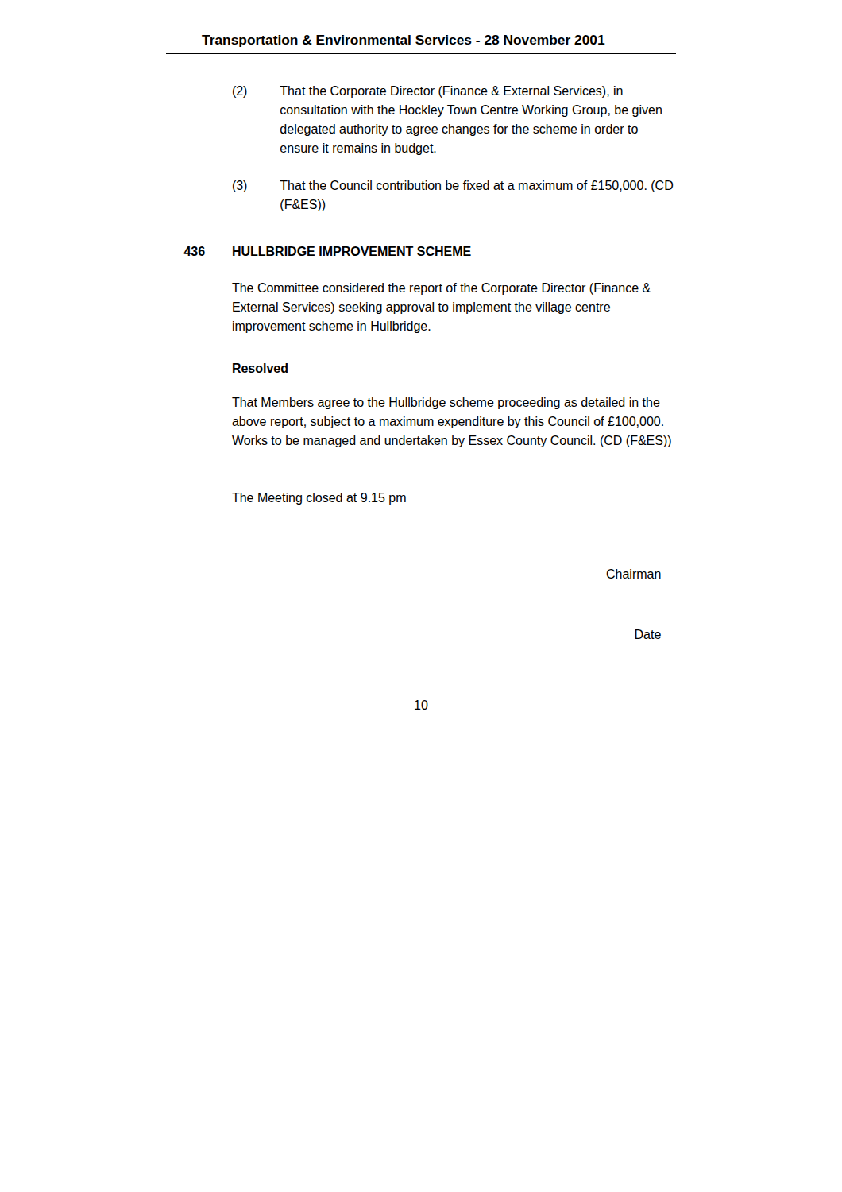Transportation & Environmental Services - 28 November 2001
(2)
That the Corporate Director (Finance & External Services), in consultation with the Hockley Town Centre Working Group, be given delegated authority to agree changes for the scheme in order to ensure it remains in budget.
(3)
That the Council contribution be fixed at a maximum of £150,000. (CD (F&ES))
436
HULLBRIDGE IMPROVEMENT SCHEME
The Committee considered the report of the Corporate Director (Finance & External Services) seeking approval to implement the village centre improvement scheme in Hullbridge.
Resolved
That Members agree to the Hullbridge scheme proceeding as detailed in the above report, subject to a maximum expenditure by this Council of £100,000. Works to be managed and undertaken by Essex County Council. (CD (F&ES))
The Meeting closed at 9.15 pm
Chairman
Date
10